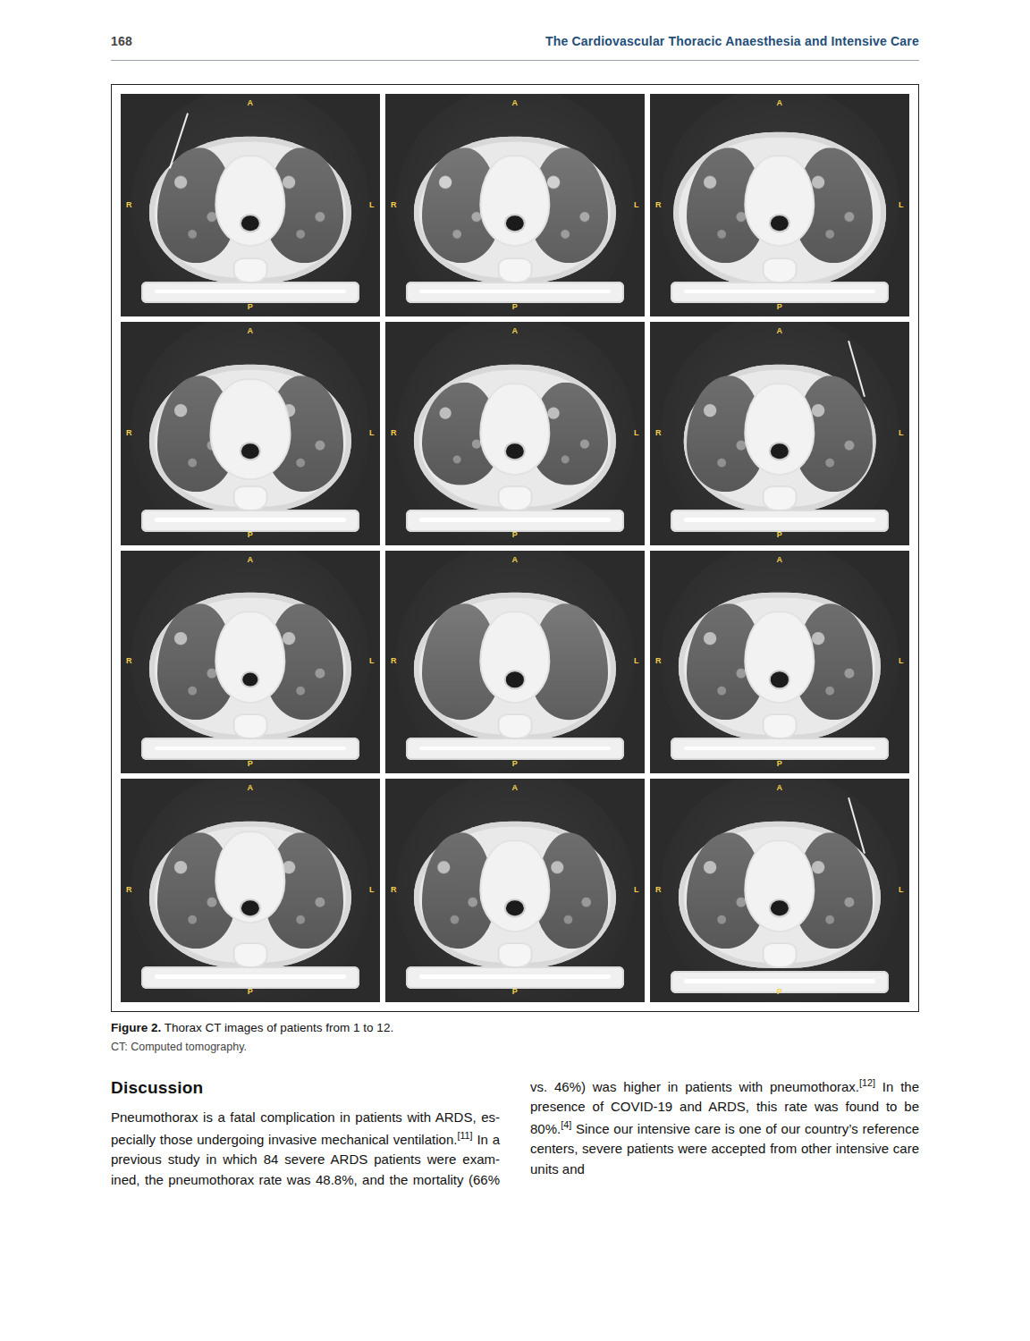168
The Cardiovascular Thoracic Anaesthesia and Intensive Care
APRL
APRL
APRL
APRL
APRL
APRL
APRL
APRL
APRL
APRL
APRL
APRL
Figure 2. Thorax CT images of patients from 1 to 12.
CT: Computed tomography.
Discussion
Pneumothorax is a fatal complication in patients with ARDS, especially those undergoing invasive mechanical ventilation.[11] In a previous study in which 84 severe ARDS patients were examined, the pneumothorax rate was 48.8%, and the mortality (66% vs. 46%) was higher in patients with pneumothorax.[12] In the presence of COVID-19 and ARDS, this rate was found to be 80%.[4] Since our intensive care is one of our country’s reference centers, severe patients were accepted from other intensive care units and